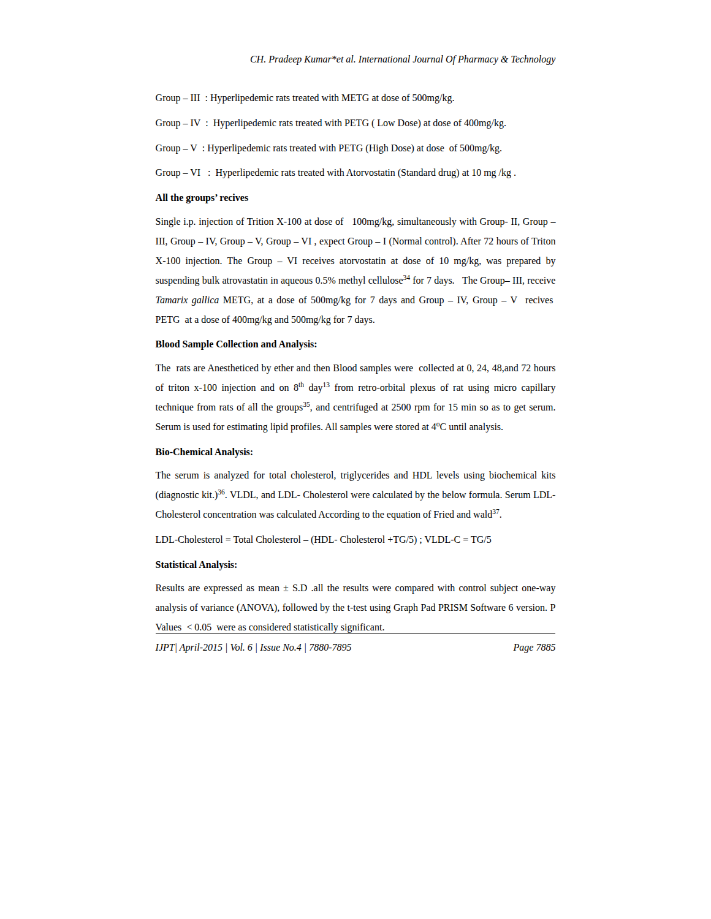CH. Pradeep Kumar*et al. International Journal Of Pharmacy & Technology
Group – III : Hyperlipedemic rats treated with METG at dose of 500mg/kg.
Group – IV : Hyperlipedemic rats treated with PETG ( Low Dose) at dose of 400mg/kg.
Group – V : Hyperlipedemic rats treated with PETG (High Dose) at dose of 500mg/kg.
Group – VI : Hyperlipedemic rats treated with Atorvostatin (Standard drug) at 10 mg /kg .
All the groups’ recives
Single i.p. injection of Trition X-100 at dose of 100mg/kg, simultaneously with Group- II, Group – III, Group – IV, Group – V, Group – VI , expect Group – I (Normal control). After 72 hours of Triton X-100 injection. The Group – VI receives atorvostatin at dose of 10 mg/kg, was prepared by suspending bulk atrovastatin in aqueous 0.5% methyl cellulose34 for 7 days. The Group– III, receive Tamarix gallica METG, at a dose of 500mg/kg for 7 days and Group – IV, Group – V recives PETG at a dose of 400mg/kg and 500mg/kg for 7 days.
Blood Sample Collection and Analysis:
The rats are Anestheticed by ether and then Blood samples were collected at 0, 24, 48,and 72 hours of triton x-100 injection and on 8th day13 from retro-orbital plexus of rat using micro capillary technique from rats of all the groups35, and centrifuged at 2500 rpm for 15 min so as to get serum. Serum is used for estimating lipid profiles. All samples were stored at 4oC until analysis.
Bio-Chemical Analysis:
The serum is analyzed for total cholesterol, triglycerides and HDL levels using biochemical kits (diagnostic kit.)36. VLDL, and LDL- Cholesterol were calculated by the below formula. Serum LDL- Cholesterol concentration was calculated According to the equation of Fried and wald37.
LDL-Cholesterol = Total Cholesterol – (HDL- Cholesterol +TG/5) ; VLDL-C = TG/5
Statistical Analysis:
Results are expressed as mean ± S.D .all the results were compared with control subject one-way analysis of variance (ANOVA), followed by the t-test using Graph Pad PRISM Software 6 version. P Values < 0.05 were as considered statistically significant.
IJPT| April-2015 | Vol. 6 | Issue No.4 | 7880-7895 Page 7885